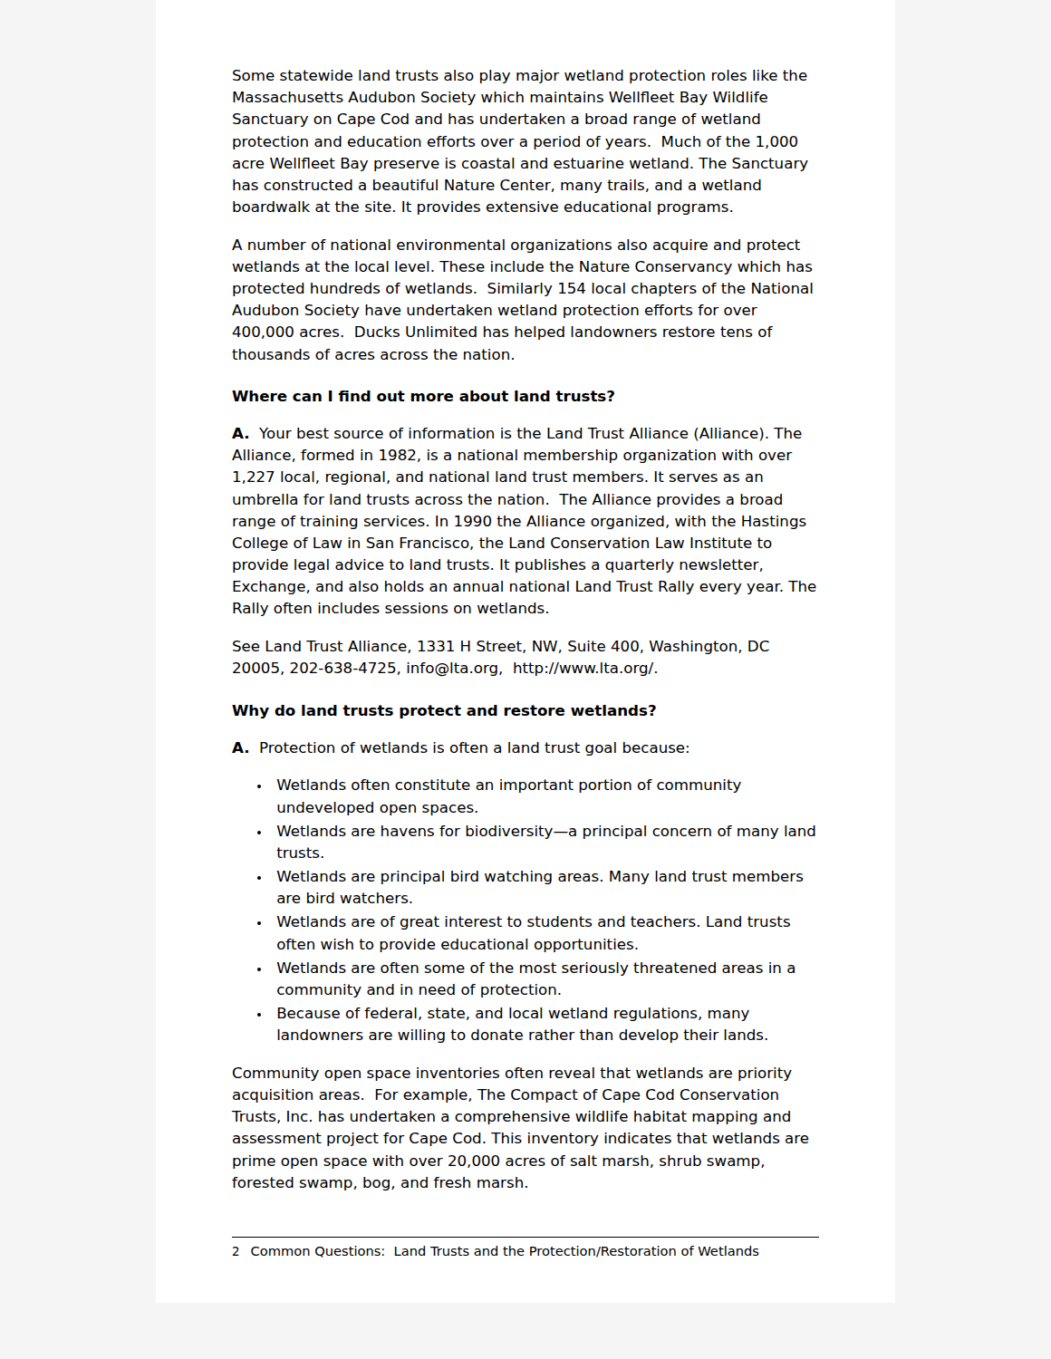Some statewide land trusts also play major wetland protection roles like the Massachusetts Audubon Society which maintains Wellfleet Bay Wildlife Sanctuary on Cape Cod and has undertaken a broad range of wetland protection and education efforts over a period of years. Much of the 1,000 acre Wellfleet Bay preserve is coastal and estuarine wetland. The Sanctuary has constructed a beautiful Nature Center, many trails, and a wetland boardwalk at the site. It provides extensive educational programs.
A number of national environmental organizations also acquire and protect wetlands at the local level. These include the Nature Conservancy which has protected hundreds of wetlands. Similarly 154 local chapters of the National Audubon Society have undertaken wetland protection efforts for over 400,000 acres. Ducks Unlimited has helped landowners restore tens of thousands of acres across the nation.
Where can I find out more about land trusts?
A. Your best source of information is the Land Trust Alliance (Alliance). The Alliance, formed in 1982, is a national membership organization with over 1,227 local, regional, and national land trust members. It serves as an umbrella for land trusts across the nation. The Alliance provides a broad range of training services. In 1990 the Alliance organized, with the Hastings College of Law in San Francisco, the Land Conservation Law Institute to provide legal advice to land trusts. It publishes a quarterly newsletter, Exchange, and also holds an annual national Land Trust Rally every year. The Rally often includes sessions on wetlands.
See Land Trust Alliance, 1331 H Street, NW, Suite 400, Washington, DC 20005, 202-638-4725, info@lta.org, http://www.lta.org/.
Why do land trusts protect and restore wetlands?
A. Protection of wetlands is often a land trust goal because:
Wetlands often constitute an important portion of community undeveloped open spaces.
Wetlands are havens for biodiversity—a principal concern of many land trusts.
Wetlands are principal bird watching areas. Many land trust members are bird watchers.
Wetlands are of great interest to students and teachers. Land trusts often wish to provide educational opportunities.
Wetlands are often some of the most seriously threatened areas in a community and in need of protection.
Because of federal, state, and local wetland regulations, many landowners are willing to donate rather than develop their lands.
Community open space inventories often reveal that wetlands are priority acquisition areas. For example, The Compact of Cape Cod Conservation Trusts, Inc. has undertaken a comprehensive wildlife habitat mapping and assessment project for Cape Cod. This inventory indicates that wetlands are prime open space with over 20,000 acres of salt marsh, shrub swamp, forested swamp, bog, and fresh marsh.
2 Common Questions: Land Trusts and the Protection/Restoration of Wetlands